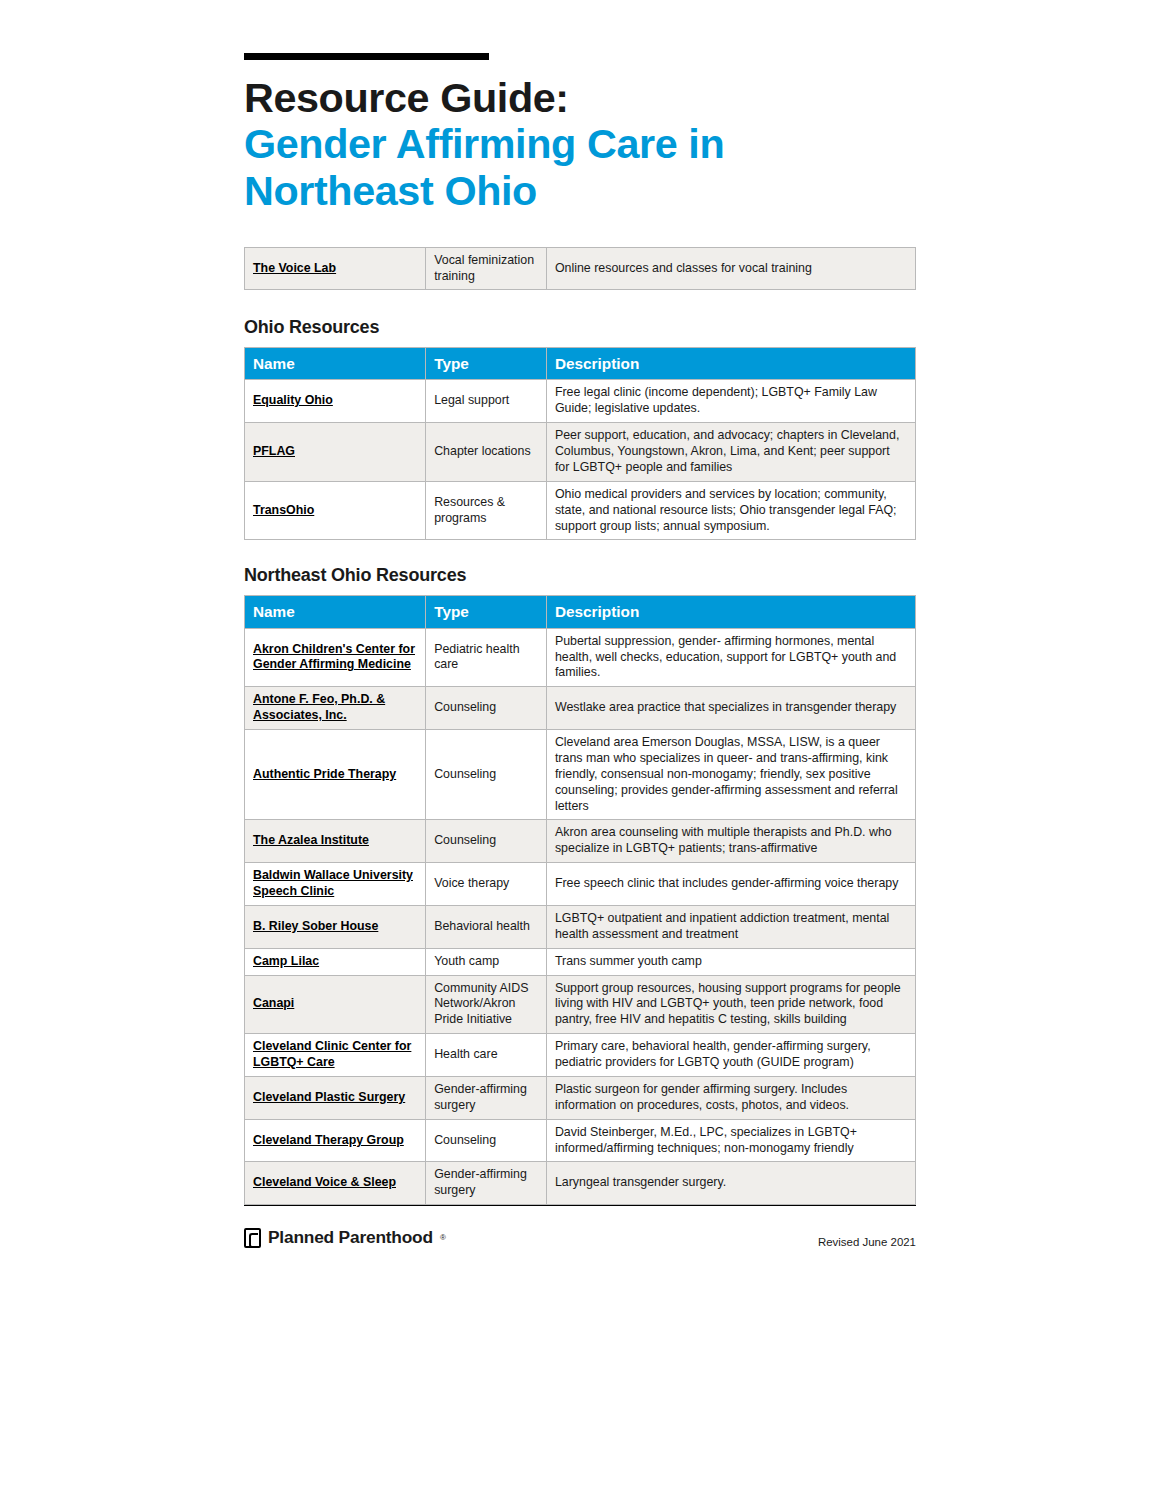Resource Guide:Gender Affirming Care in Northeast Ohio
| The Voice Lab | Vocal feminization training | Online resources and classes for vocal training |
Ohio Resources
| Name | Type | Description |
| --- | --- | --- |
| Equality Ohio | Legal support | Free legal clinic (income dependent); LGBTQ+ Family Law Guide; legislative updates. |
| PFLAG | Chapter locations | Peer support, education, and advocacy; chapters in Cleveland, Columbus, Youngstown, Akron, Lima, and Kent; peer support for LGBTQ+ people and families |
| TransOhio | Resources & programs | Ohio medical providers and services by location; community, state, and national resource lists; Ohio transgender legal FAQ; support group lists; annual symposium. |
Northeast Ohio Resources
| Name | Type | Description |
| --- | --- | --- |
| Akron Children's Center for Gender Affirming Medicine | Pediatric health care | Pubertal suppression, gender- affirming hormones, mental health, well checks, education, support for LGBTQ+ youth and families. |
| Antone F. Feo, Ph.D. & Associates, Inc. | Counseling | Westlake area practice that specializes in transgender therapy |
| Authentic Pride Therapy | Counseling | Cleveland area Emerson Douglas, MSSA, LISW, is a queer trans man who specializes in queer- and trans-affirming, kink friendly, consensual non-monogamy; friendly, sex positive counseling; provides gender-affirming assessment and referral letters |
| The Azalea Institute | Counseling | Akron area counseling with multiple therapists and Ph.D. who specialize in LGBTQ+ patients; trans-affirmative |
| Baldwin Wallace University Speech Clinic | Voice therapy | Free speech clinic that includes gender-affirming voice therapy |
| B. Riley Sober House | Behavioral health | LGBTQ+ outpatient and inpatient addiction treatment, mental health assessment and treatment |
| Camp Lilac | Youth camp | Trans summer youth camp |
| Canapi | Community AIDS Network/Akron Pride Initiative | Support group resources, housing support programs for people living with HIV and LGBTQ+ youth, teen pride network, food pantry, free HIV and hepatitis C testing, skills building |
| Cleveland Clinic Center for LGBTQ+ Care | Health care | Primary care, behavioral health, gender-affirming surgery, pediatric providers for LGBTQ youth (GUIDE program) |
| Cleveland Plastic Surgery | Gender-affirming surgery | Plastic surgeon for gender affirming surgery. Includes information on procedures, costs, photos, and videos. |
| Cleveland Therapy Group | Counseling | David Steinberger, M.Ed., LPC, specializes in LGBTQ+ informed/affirming techniques; non-monogamy friendly |
| Cleveland Voice & Sleep | Gender-affirming surgery | Laryngeal transgender surgery. |
Planned Parenthood®
Revised June 2021